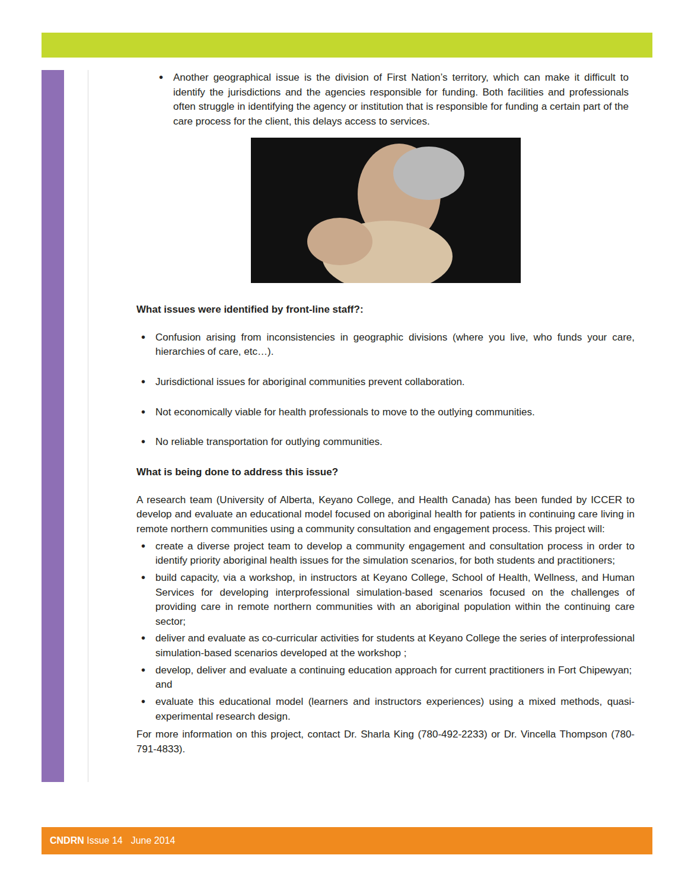Another geographical issue is the division of First Nation’s territory, which can make it difficult to identify the jurisdictions and the agencies responsible for funding. Both facilities and professionals often struggle in identifying the agency or institution that is responsible for funding a certain part of the care process for the client, this delays access to services.
What issues were identified by front-line staff?:
Confusion arising from inconsistencies in geographic divisions (where you live, who funds your care, hierarchies of care, etc…).
Jurisdictional issues for aboriginal communities prevent collaboration.
Not economically viable for health professionals to move to the outlying communities.
No reliable transportation for outlying communities.
What is being done to address this issue?
A research team (University of Alberta, Keyano College, and Health Canada) has been funded by ICCER to develop and evaluate an educational model focused on aboriginal health for patients in continuing care living in remote northern communities using a community consultation and engagement process. This project will:
create a diverse project team to develop a community engagement and consultation process in order to identify priority aboriginal health issues for the simulation scenarios, for both students and practitioners;
build capacity, via a workshop, in instructors at Keyano College, School of Health, Wellness, and Human Services for developing interprofessional simulation-based scenarios focused on the challenges of providing care in remote northern communities with an aboriginal population within the continuing care sector;
deliver and evaluate as co-curricular activities for students at Keyano College the series of interprofessional simulation-based scenarios developed at the workshop ;
develop, deliver and evaluate a continuing education approach for current practitioners in Fort Chipewyan; and
evaluate this educational model (learners and instructors experiences) using a mixed methods, quasi-experimental research design.
For more information on this project, contact Dr. Sharla King (780-492-2233) or Dr. Vincella Thompson (780-791-4833).
CNDRN Issue 14 June 2014